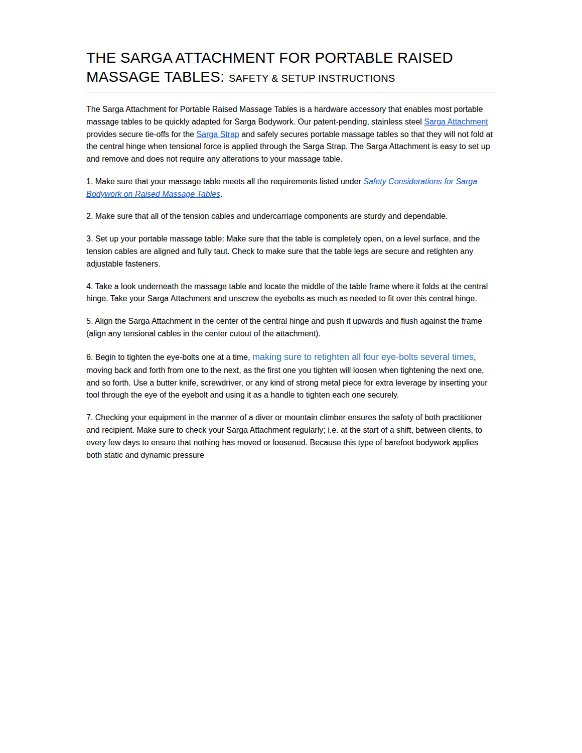THE SARGA ATTACHMENT FOR PORTABLE RAISED MASSAGE TABLES: SAFETY & SETUP INSTRUCTIONS
The Sarga Attachment for Portable Raised Massage Tables is a hardware accessory that enables most portable massage tables to be quickly adapted for Sarga Bodywork. Our patent-pending, stainless steel Sarga Attachment provides secure tie-offs for the Sarga Strap and safely secures portable massage tables so that they will not fold at the central hinge when tensional force is applied through the Sarga Strap. The Sarga Attachment is easy to set up and remove and does not require any alterations to your massage table.
1. Make sure that your massage table meets all the requirements listed under Safety Considerations for Sarga Bodywork on Raised Massage Tables.
2. Make sure that all of the tension cables and undercarriage components are sturdy and dependable.
3. Set up your portable massage table: Make sure that the table is completely open, on a level surface, and the tension cables are aligned and fully taut. Check to make sure that the table legs are secure and retighten any adjustable fasteners.
4. Take a look underneath the massage table and locate the middle of the table frame where it folds at the central hinge. Take your Sarga Attachment and unscrew the eyebolts as much as needed to fit over this central hinge.
5. Align the Sarga Attachment in the center of the central hinge and push it upwards and flush against the frame (align any tensional cables in the center cutout of the attachment).
6. Begin to tighten the eye-bolts one at a time, making sure to retighten all four eye-bolts several times, moving back and forth from one to the next, as the first one you tighten will loosen when tightening the next one, and so forth. Use a butter knife, screwdriver, or any kind of strong metal piece for extra leverage by inserting your tool through the eye of the eyebolt and using it as a handle to tighten each one securely.
7. Checking your equipment in the manner of a diver or mountain climber ensures the safety of both practitioner and recipient. Make sure to check your Sarga Attachment regularly; i.e. at the start of a shift, between clients, to every few days to ensure that nothing has moved or loosened. Because this type of barefoot bodywork applies both static and dynamic pressure